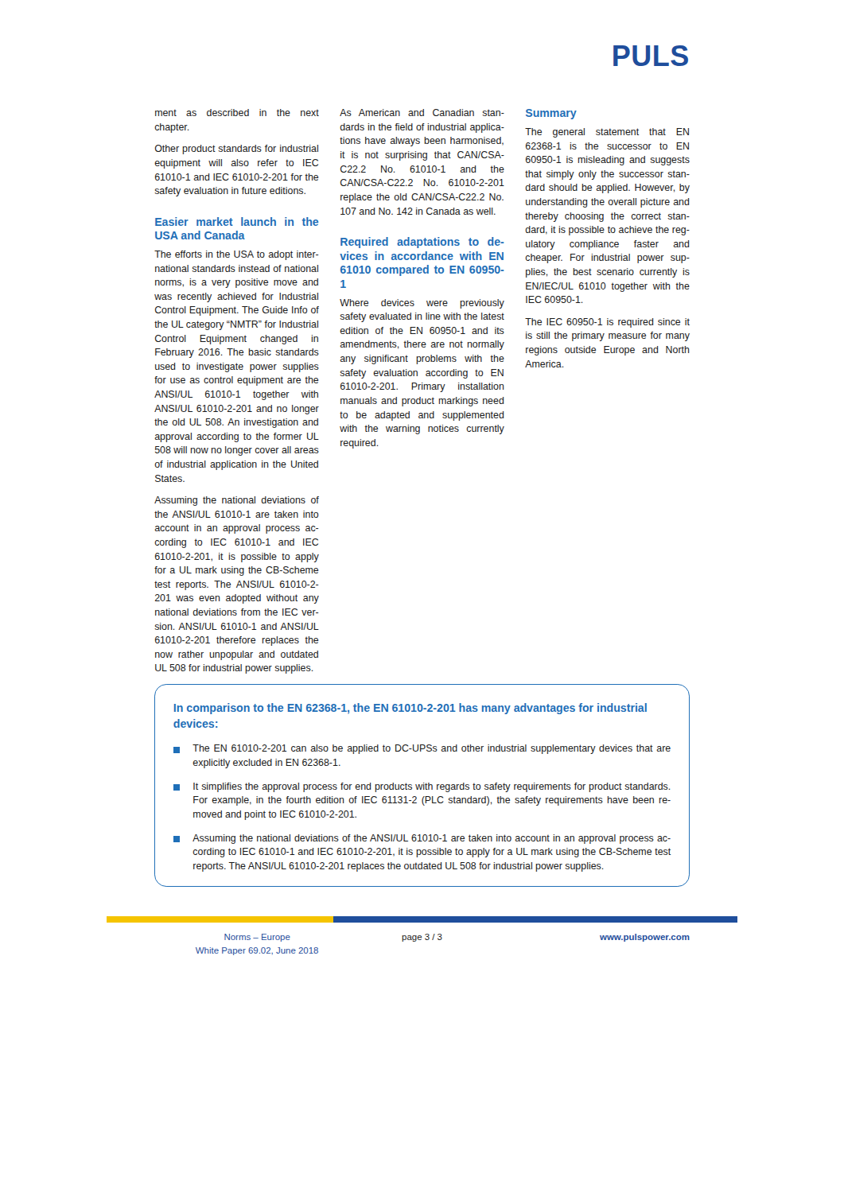PULS
ment as described in the next chapter.
Other product standards for industrial equipment will also refer to IEC 61010-1 and IEC 61010-2-201 for the safety evaluation in future editions.
Easier market launch in the USA and Canada
The efforts in the USA to adopt international standards instead of national norms, is a very positive move and was recently achieved for Industrial Control Equipment. The Guide Info of the UL category “NMTR” for Industrial Control Equipment changed in February 2016. The basic standards used to investigate power supplies for use as control equipment are the ANSI/UL 61010-1 together with ANSI/UL 61010-2-201 and no longer the old UL 508. An investigation and approval according to the former UL 508 will now no longer cover all areas of industrial application in the United States.
Assuming the national deviations of the ANSI/UL 61010-1 are taken into account in an approval process according to IEC 61010-1 and IEC 61010-2-201, it is possible to apply for a UL mark using the CB-Scheme test reports. The ANSI/UL 61010-2-201 was even adopted without any national deviations from the IEC version. ANSI/UL 61010-1 and ANSI/UL 61010-2-201 therefore replaces the now rather unpopular and outdated UL 508 for industrial power supplies.
As American and Canadian standards in the field of industrial applications have always been harmonised, it is not surprising that CAN/CSA-C22.2 No. 61010-1 and the CAN/CSA-C22.2 No. 61010-2-201 replace the old CAN/CSA-C22.2 No. 107 and No. 142 in Canada as well.
Required adaptations to devices in accordance with EN 61010 compared to EN 60950-1
Where devices were previously safety evaluated in line with the latest edition of the EN 60950-1 and its amendments, there are not normally any significant problems with the safety evaluation according to EN 61010-2-201. Primary installation manuals and product markings need to be adapted and supplemented with the warning notices currently required.
Summary
The general statement that EN 62368-1 is the successor to EN 60950-1 is misleading and suggests that simply only the successor standard should be applied. However, by understanding the overall picture and thereby choosing the correct standard, it is possible to achieve the regulatory compliance faster and cheaper. For industrial power supplies, the best scenario currently is EN/IEC/UL 61010 together with the IEC 60950-1.
The IEC 60950-1 is required since it is still the primary measure for many regions outside Europe and North America.
In comparison to the EN 62368-1, the EN 61010-2-201 has many advantages for industrial devices:
The EN 61010-2-201 can also be applied to DC-UPSs and other industrial supplementary devices that are explicitly excluded in EN 62368-1.
It simplifies the approval process for end products with regards to safety requirements for product standards. For example, in the fourth edition of IEC 61131-2 (PLC standard), the safety requirements have been removed and point to IEC 61010-2-201.
Assuming the national deviations of the ANSI/UL 61010-1 are taken into account in an approval process according to IEC 61010-1 and IEC 61010-2-201, it is possible to apply for a UL mark using the CB-Scheme test reports. The ANSI/UL 61010-2-201 replaces the outdated UL 508 for industrial power supplies.
Norms – Europe
White Paper 69.02, June 2018
page 3 / 3
www.pulspower.com